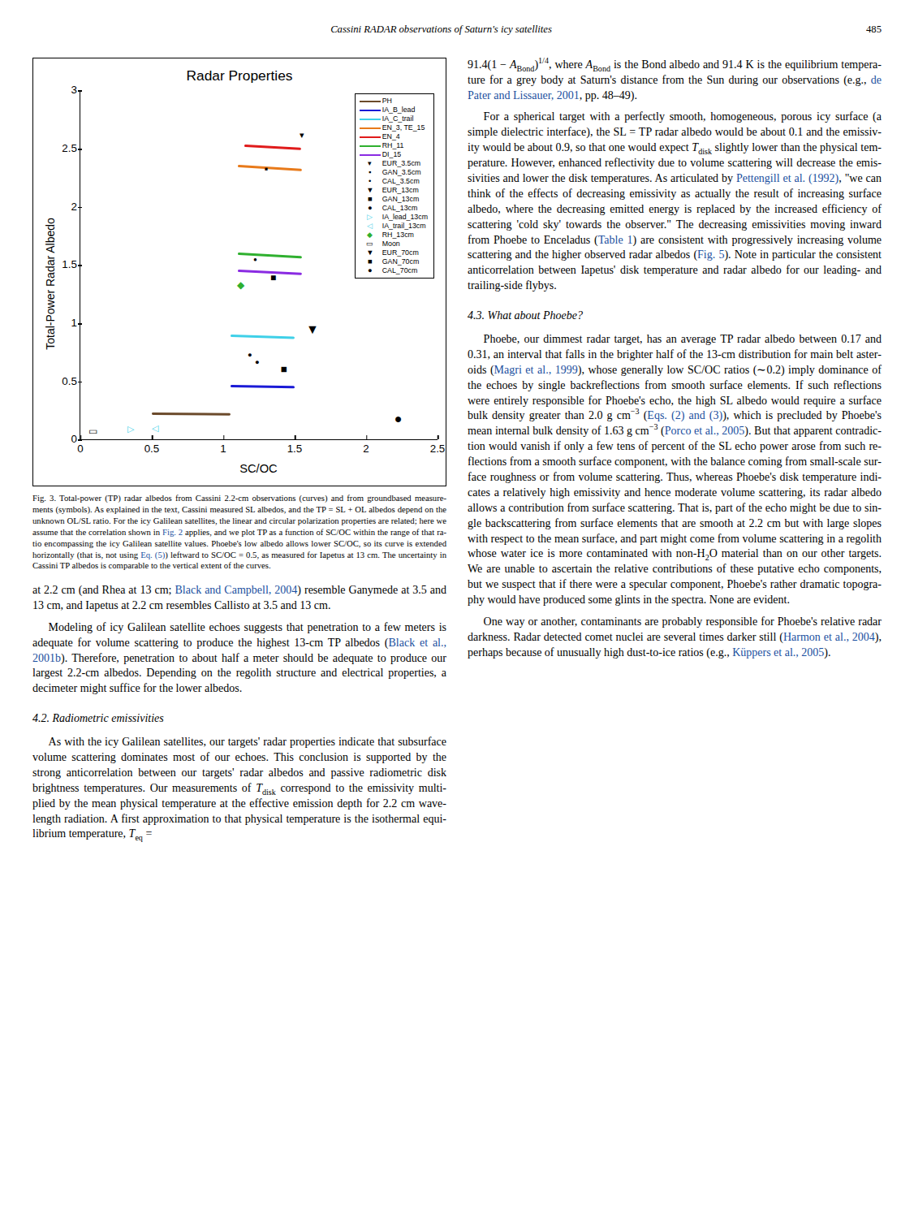Cassini RADAR observations of Saturn's icy satellites
485
Radar Properties
Total-Power Radar Albedo
3
2.5
2
1.5
1
0.5
0
0
0.5
1
1.5
2
2.5
| | PH |
| | IA_B_lead |
| | IA_C_trail |
| | EN_3, TE_15 |
| | EN_4 |
| | RH_11 |
| | DI_15 |
| ▾ | EUR_3.5cm |
| ▪ | GAN_3.5cm |
| • | CAL_3.5cm |
| ▼ | EUR_13cm |
| ■ | GAN_13cm |
| ● | CAL_13cm |
| ▷ | IA_lead_13cm |
| ◁ | IA_trail_13cm |
| ◆ | RH_13cm |
| ▭ | Moon |
| ▼ | EUR_70cm |
| ■ | GAN_70cm |
| ● | CAL_70cm |
▾
■
●
■
◆
▼
●
●
■
●
▭
▷
◁
SC/OC
Fig. 3. Total-power (TP) radar albedos from Cassini 2.2-cm observations (curves) and from groundbased measurements (symbols). As explained in the text, Cassini measured SL albedos, and the TP = SL + OL albedos depend on the unknown OL/SL ratio. For the icy Galilean satellites, the linear and circular polarization properties are related; here we assume that the correlation shown in Fig. 2 applies, and we plot TP as a function of SC/OC within the range of that ratio encompassing the icy Galilean satellite values. Phoebe's low albedo allows lower SC/OC, so its curve is extended horizontally (that is, not using Eq. (5)) leftward to SC/OC = 0.5, as measured for Iapetus at 13 cm. The uncertainty in Cassini TP albedos is comparable to the vertical extent of the curves.
at 2.2 cm (and Rhea at 13 cm; Black and Campbell, 2004) resemble Ganymede at 3.5 and 13 cm, and Iapetus at 2.2 cm resembles Callisto at 3.5 and 13 cm.
Modeling of icy Galilean satellite echoes suggests that penetration to a few meters is adequate for volume scattering to produce the highest 13-cm TP albedos (Black et al., 2001b). Therefore, penetration to about half a meter should be adequate to produce our largest 2.2-cm albedos. Depending on the regolith structure and electrical properties, a decimeter might suffice for the lower albedos.
4.2. Radiometric emissivities
As with the icy Galilean satellites, our targets' radar properties indicate that subsurface volume scattering dominates most of our echoes. This conclusion is supported by the strong anticorrelation between our targets' radar albedos and passive radiometric disk brightness temperatures. Our measurements of Tdisk correspond to the emissivity multiplied by the mean physical temperature at the effective emission depth for 2.2 cm wavelength radiation. A first approximation to that physical temperature is the isothermal equilibrium temperature, Teq =
91.4(1 − ABond)1/4, where ABond is the Bond albedo and 91.4 K is the equilibrium temperature for a grey body at Saturn's distance from the Sun during our observations (e.g., de Pater and Lissauer, 2001, pp. 48–49).
For a spherical target with a perfectly smooth, homogeneous, porous icy surface (a simple dielectric interface), the SL = TP radar albedo would be about 0.1 and the emissivity would be about 0.9, so that one would expect Tdisk slightly lower than the physical temperature. However, enhanced reflectivity due to volume scattering will decrease the emissivities and lower the disk temperatures. As articulated by Pettengill et al. (1992), "we can think of the effects of decreasing emissivity as actually the result of increasing surface albedo, where the decreasing emitted energy is replaced by the increased efficiency of scattering 'cold sky' towards the observer." The decreasing emissivities moving inward from Phoebe to Enceladus (Table 1) are consistent with progressively increasing volume scattering and the higher observed radar albedos (Fig. 5). Note in particular the consistent anticorrelation between Iapetus' disk temperature and radar albedo for our leading- and trailing-side flybys.
4.3. What about Phoebe?
Phoebe, our dimmest radar target, has an average TP radar albedo between 0.17 and 0.31, an interval that falls in the brighter half of the 13-cm distribution for main belt asteroids (Magri et al., 1999), whose generally low SC/OC ratios (∼0.2) imply dominance of the echoes by single backreflections from smooth surface elements. If such reflections were entirely responsible for Phoebe's echo, the high SL albedo would require a surface bulk density greater than 2.0 g cm−3 (Eqs. (2) and (3)), which is precluded by Phoebe's mean internal bulk density of 1.63 g cm−3 (Porco et al., 2005). But that apparent contradiction would vanish if only a few tens of percent of the SL echo power arose from such reflections from a smooth surface component, with the balance coming from small-scale surface roughness or from volume scattering. Thus, whereas Phoebe's disk temperature indicates a relatively high emissivity and hence moderate volume scattering, its radar albedo allows a contribution from surface scattering. That is, part of the echo might be due to single backscattering from surface elements that are smooth at 2.2 cm but with large slopes with respect to the mean surface, and part might come from volume scattering in a regolith whose water ice is more contaminated with non-H2O material than on our other targets. We are unable to ascertain the relative contributions of these putative echo components, but we suspect that if there were a specular component, Phoebe's rather dramatic topography would have produced some glints in the spectra. None are evident.
One way or another, contaminants are probably responsible for Phoebe's relative radar darkness. Radar detected comet nuclei are several times darker still (Harmon et al., 2004), perhaps because of unusually high dust-to-ice ratios (e.g., Küppers et al., 2005).